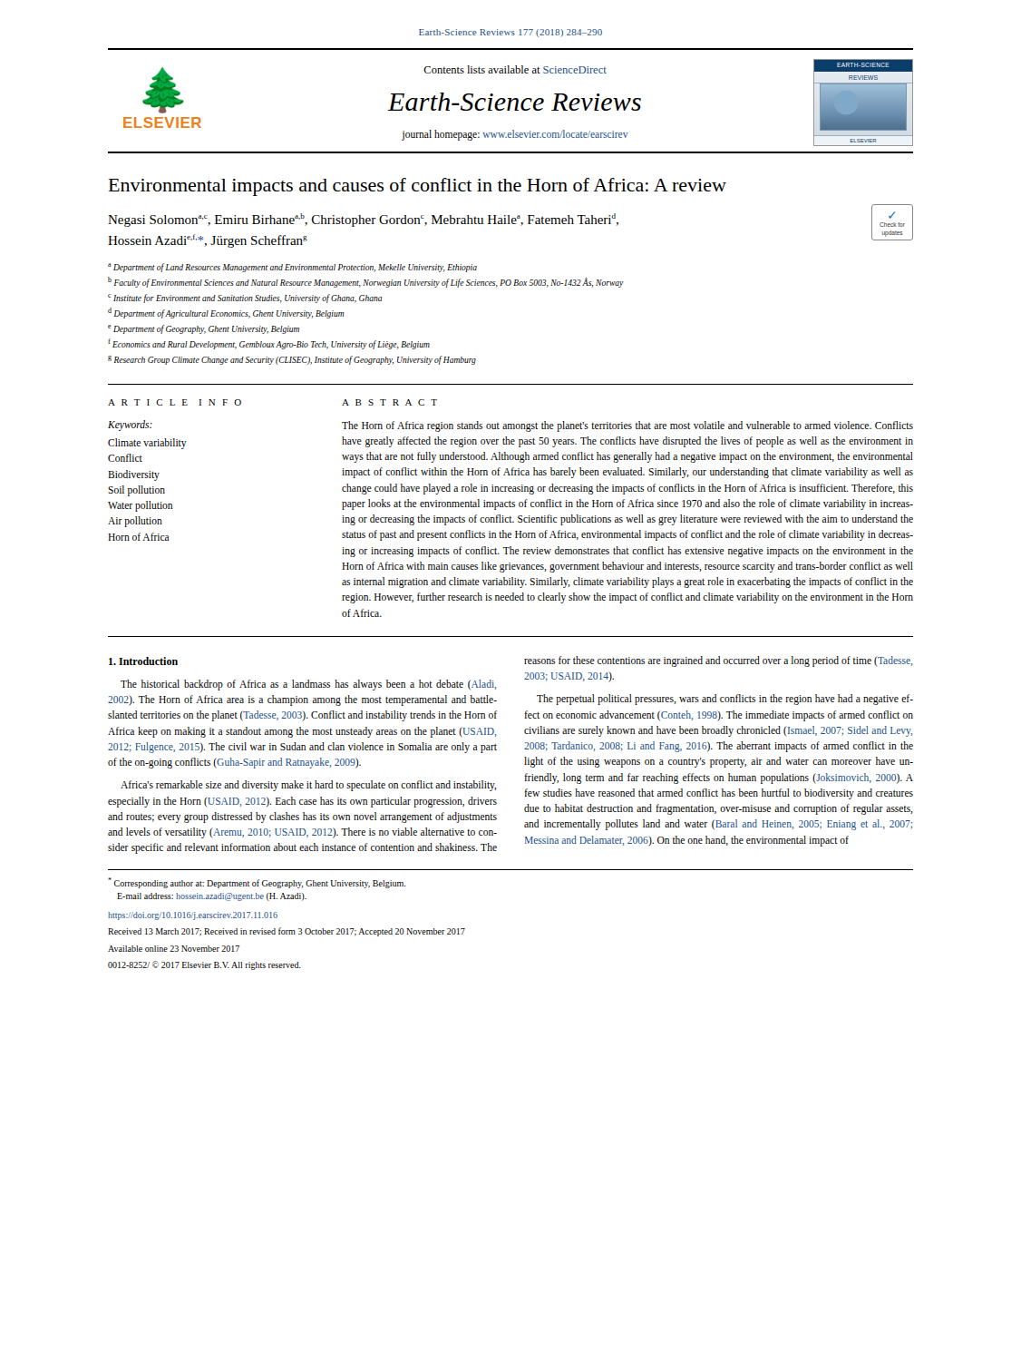Earth-Science Reviews 177 (2018) 284–290
🌲
ELSEVIER
Contents lists available at ScienceDirect
Earth-Science Reviews
journal homepage: www.elsevier.com/locate/earscirev
EARTH-SCIENCE
REVIEWS
ELSEVIER
Environmental impacts and causes of conflict in the Horn of Africa: A review
✓ Check for
updates
Negasi Solomona,c, Emiru Birhanea,b, Christopher Gordonc, Mebrahtu Hailea, Fatemeh Taherid,
Hossein Azadie,f,*, Jürgen Scheffrang
a Department of Land Resources Management and Environmental Protection, Mekelle University, Ethiopia
b Faculty of Environmental Sciences and Natural Resource Management, Norwegian University of Life Sciences, PO Box 5003, No-1432 Ås, Norway
c Institute for Environment and Sanitation Studies, University of Ghana, Ghana
d Department of Agricultural Economics, Ghent University, Belgium
e Department of Geography, Ghent University, Belgium
f Economics and Rural Development, Gembloux Agro-Bio Tech, University of Liège, Belgium
g Research Group Climate Change and Security (CLISEC), Institute of Geography, University of Hamburg
A R T I C L E I N F O
Keywords:
Climate variability
Conflict
Biodiversity
Soil pollution
Water pollution
Air pollution
Horn of Africa
A B S T R A C T
The Horn of Africa region stands out amongst the planet's territories that are most volatile and vulnerable to armed violence. Conflicts have greatly affected the region over the past 50 years. The conflicts have disrupted the lives of people as well as the environment in ways that are not fully understood. Although armed conflict has generally had a negative impact on the environment, the environmental impact of conflict within the Horn of Africa has barely been evaluated. Similarly, our understanding that climate variability as well as change could have played a role in increasing or decreasing the impacts of conflicts in the Horn of Africa is insufficient. Therefore, this paper looks at the environmental impacts of conflict in the Horn of Africa since 1970 and also the role of climate variability in increasing or decreasing the impacts of conflict. Scientific publications as well as grey literature were reviewed with the aim to understand the status of past and present conflicts in the Horn of Africa, environmental impacts of conflict and the role of climate variability in decreasing or increasing impacts of conflict. The review demonstrates that conflict has extensive negative impacts on the environment in the Horn of Africa with main causes like grievances, government behaviour and interests, resource scarcity and trans-border conflict as well as internal migration and climate variability. Similarly, climate variability plays a great role in exacerbating the impacts of conflict in the region. However, further research is needed to clearly show the impact of conflict and climate variability on the environment in the Horn of Africa.
1. Introduction
The historical backdrop of Africa as a landmass has always been a hot debate (Aladi, 2002). The Horn of Africa area is a champion among the most temperamental and battle-slanted territories on the planet (Tadesse, 2003). Conflict and instability trends in the Horn of Africa keep on making it a standout among the most unsteady areas on the planet (USAID, 2012; Fulgence, 2015). The civil war in Sudan and clan violence in Somalia are only a part of the on-going conflicts (Guha-Sapir and Ratnayake, 2009).
Africa's remarkable size and diversity make it hard to speculate on conflict and instability, especially in the Horn (USAID, 2012). Each case has its own particular progression, drivers and routes; every group distressed by clashes has its own novel arrangement of adjustments and levels of versatility (Aremu, 2010; USAID, 2012). There is no viable alternative to consider specific and relevant information about each instance of contention and shakiness. The reasons for these contentions are ingrained and occurred over a long period of time (Tadesse, 2003; USAID, 2014).
The perpetual political pressures, wars and conflicts in the region have had a negative effect on economic advancement (Conteh, 1998). The immediate impacts of armed conflict on civilians are surely known and have been broadly chronicled (Ismael, 2007; Sidel and Levy, 2008; Tardanico, 2008; Li and Fang, 2016). The aberrant impacts of armed conflict in the light of the using weapons on a country's property, air and water can moreover have unfriendly, long term and far reaching effects on human populations (Joksimovich, 2000). A few studies have reasoned that armed conflict has been hurtful to biodiversity and creatures due to habitat destruction and fragmentation, over-misuse and corruption of regular assets, and incrementally pollutes land and water (Baral and Heinen, 2005; Eniang et al., 2007; Messina and Delamater, 2006). On the one hand, the environmental impact of
* Corresponding author at: Department of Geography, Ghent University, Belgium.
E-mail address: hossein.azadi@ugent.be (H. Azadi).
https://doi.org/10.1016/j.earscirev.2017.11.016
Received 13 March 2017; Received in revised form 3 October 2017; Accepted 20 November 2017
Available online 23 November 2017
0012-8252/ © 2017 Elsevier B.V. All rights reserved.